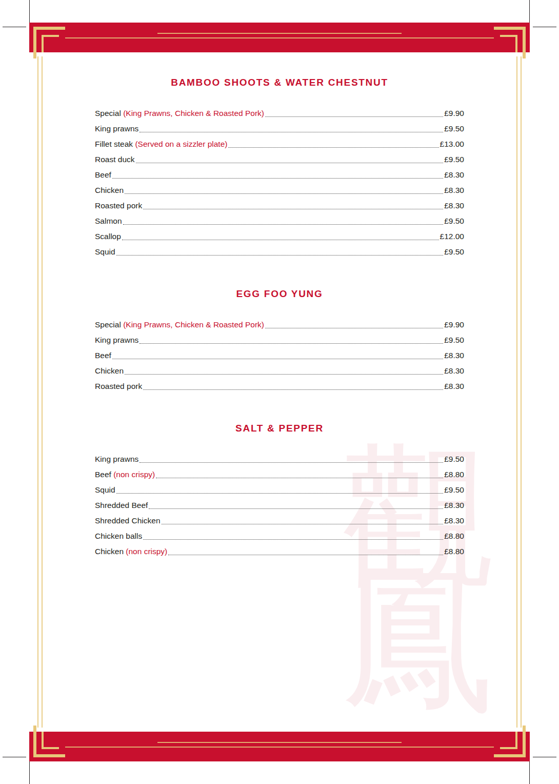觀 鳳
Bamboo Shoots & Water Chestnut
Special (King Prawns, Chicken & Roasted Pork) £9.90
King prawns £9.50
Fillet steak (Served on a sizzler plate) £13.00
Roast duck £9.50
Beef £8.30
Chicken £8.30
Roasted pork £8.30
Salmon £9.50
Scallop £12.00
Squid £9.50
Egg Foo Yung
Special (King Prawns, Chicken & Roasted Pork) £9.90
King prawns £9.50
Beef £8.30
Chicken £8.30
Roasted pork £8.30
Salt & Pepper
King prawns £9.50
Beef (non crispy) £8.80
Squid £9.50
Shredded Beef £8.30
Shredded Chicken £8.30
Chicken balls £8.80
Chicken (non crispy) £8.80